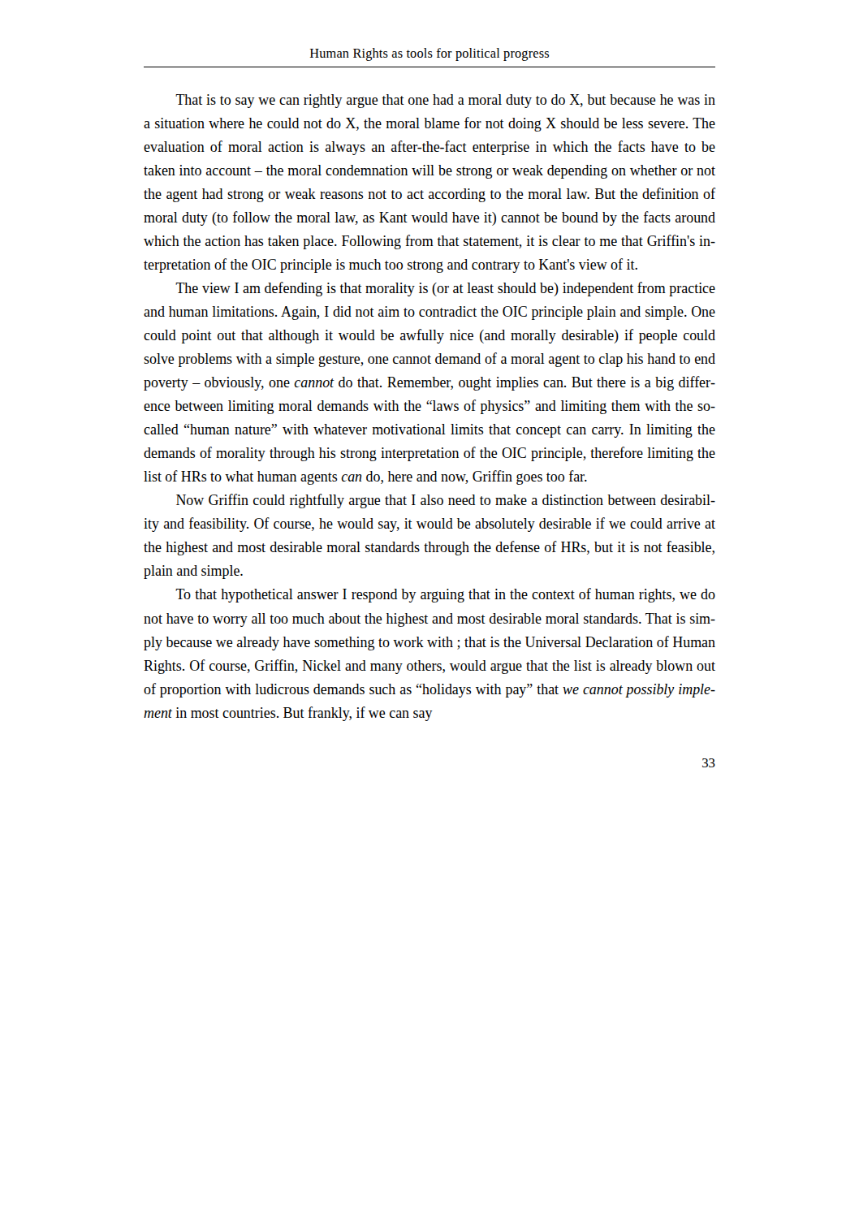Human Rights as tools for political progress
That is to say we can rightly argue that one had a moral duty to do X, but because he was in a situation where he could not do X, the moral blame for not doing X should be less severe. The evaluation of moral action is always an after-the-fact enterprise in which the facts have to be taken into account – the moral condemnation will be strong or weak depending on whether or not the agent had strong or weak reasons not to act according to the moral law. But the definition of moral duty (to follow the moral law, as Kant would have it) cannot be bound by the facts around which the action has taken place. Following from that statement, it is clear to me that Griffin's interpretation of the OIC principle is much too strong and contrary to Kant's view of it.
The view I am defending is that morality is (or at least should be) independent from practice and human limitations. Again, I did not aim to contradict the OIC principle plain and simple. One could point out that although it would be awfully nice (and morally desirable) if people could solve problems with a simple gesture, one cannot demand of a moral agent to clap his hand to end poverty – obviously, one cannot do that. Remember, ought implies can. But there is a big difference between limiting moral demands with the “laws of physics” and limiting them with the so-called “human nature” with whatever motivational limits that concept can carry. In limiting the demands of morality through his strong interpretation of the OIC principle, therefore limiting the list of HRs to what human agents can do, here and now, Griffin goes too far.
Now Griffin could rightfully argue that I also need to make a distinction between desirability and feasibility. Of course, he would say, it would be absolutely desirable if we could arrive at the highest and most desirable moral standards through the defense of HRs, but it is not feasible, plain and simple.
To that hypothetical answer I respond by arguing that in the context of human rights, we do not have to worry all too much about the highest and most desirable moral standards. That is simply because we already have something to work with ; that is the Universal Declaration of Human Rights. Of course, Griffin, Nickel and many others, would argue that the list is already blown out of proportion with ludicrous demands such as “holidays with pay” that we cannot possibly implement in most countries. But frankly, if we can say
33